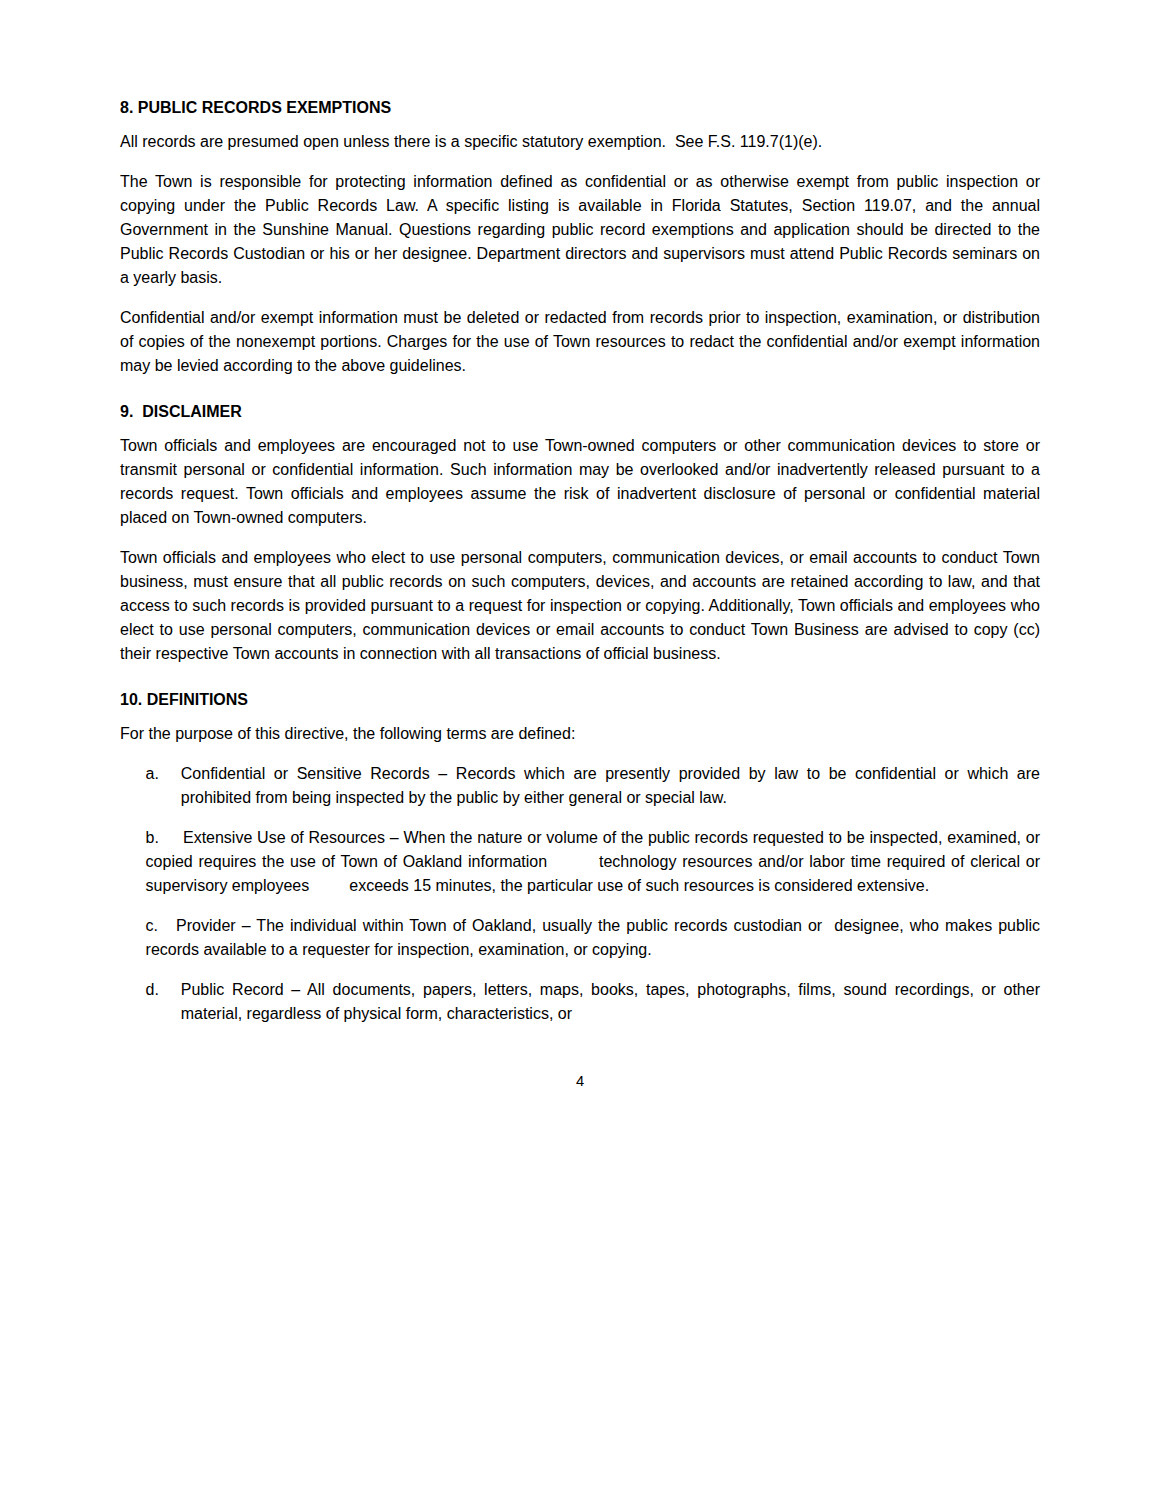8. PUBLIC RECORDS EXEMPTIONS
All records are presumed open unless there is a specific statutory exemption. See F.S. 119.7(1)(e).
The Town is responsible for protecting information defined as confidential or as otherwise exempt from public inspection or copying under the Public Records Law. A specific listing is available in Florida Statutes, Section 119.07, and the annual Government in the Sunshine Manual. Questions regarding public record exemptions and application should be directed to the Public Records Custodian or his or her designee. Department directors and supervisors must attend Public Records seminars on a yearly basis.
Confidential and/or exempt information must be deleted or redacted from records prior to inspection, examination, or distribution of copies of the nonexempt portions. Charges for the use of Town resources to redact the confidential and/or exempt information may be levied according to the above guidelines.
9. DISCLAIMER
Town officials and employees are encouraged not to use Town-owned computers or other communication devices to store or transmit personal or confidential information. Such information may be overlooked and/or inadvertently released pursuant to a records request. Town officials and employees assume the risk of inadvertent disclosure of personal or confidential material placed on Town-owned computers.
Town officials and employees who elect to use personal computers, communication devices, or email accounts to conduct Town business, must ensure that all public records on such computers, devices, and accounts are retained according to law, and that access to such records is provided pursuant to a request for inspection or copying. Additionally, Town officials and employees who elect to use personal computers, communication devices or email accounts to conduct Town Business are advised to copy (cc) their respective Town accounts in connection with all transactions of official business.
10. DEFINITIONS
For the purpose of this directive, the following terms are defined:
a. Confidential or Sensitive Records – Records which are presently provided by law to be confidential or which are prohibited from being inspected by the public by either general or special law.
b. Extensive Use of Resources – When the nature or volume of the public records requested to be inspected, examined, or copied requires the use of Town of Oakland information technology resources and/or labor time required of clerical or supervisory employees exceeds 15 minutes, the particular use of such resources is considered extensive.
c. Provider – The individual within Town of Oakland, usually the public records custodian or designee, who makes public records available to a requester for inspection, examination, or copying.
d. Public Record – All documents, papers, letters, maps, books, tapes, photographs, films, sound recordings, or other material, regardless of physical form, characteristics, or
4